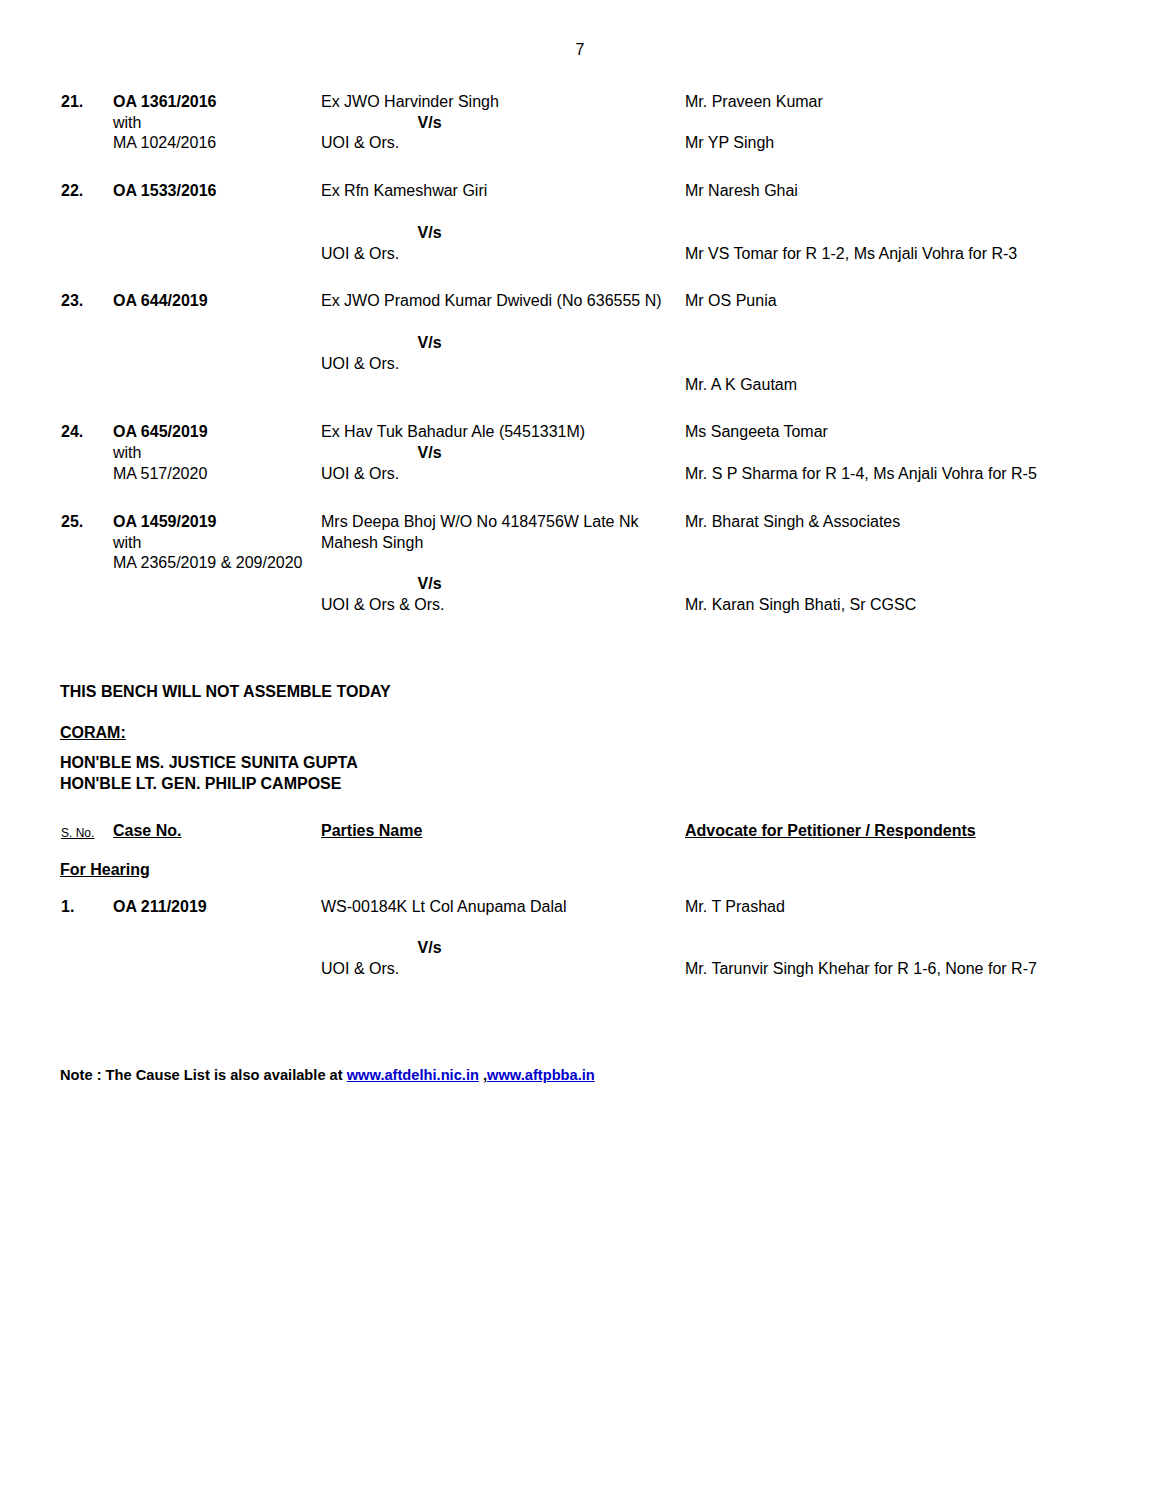7
| 21. | OA 1361/2016 with MA 1024/2016 | Ex JWO Harvinder Singh V/s UOI & Ors. | Mr. Praveen Kumar Mr YP Singh |
| 22. | OA 1533/2016 | Ex Rfn Kameshwar Giri V/s UOI & Ors. | Mr Naresh Ghai Mr VS Tomar for R 1-2, Ms Anjali Vohra for R-3 |
| 23. | OA 644/2019 | Ex JWO Pramod Kumar Dwivedi (No 636555 N) V/s UOI & Ors. | Mr OS Punia Mr. A K Gautam |
| 24. | OA 645/2019 with MA 517/2020 | Ex Hav Tuk Bahadur Ale (5451331M) V/s UOI & Ors. | Ms Sangeeta Tomar Mr. S P Sharma for R 1-4, Ms Anjali Vohra for R-5 |
| 25. | OA 1459/2019 with MA 2365/2019 & 209/2020 | Mrs Deepa Bhoj W/O No 4184756W Late Nk Mahesh Singh V/s UOI & Ors & Ors. | Mr. Bharat Singh & Associates Mr. Karan Singh Bhati, Sr CGSC |
THIS BENCH WILL NOT ASSEMBLE TODAY
CORAM:
HON'BLE MS. JUSTICE SUNITA GUPTA
HON'BLE LT. GEN. PHILIP CAMPOSE
| S. No. | Case No. | Parties Name | Advocate for Petitioner / Respondents |
For Hearing
| 1. | OA 211/2019 | WS-00184K Lt Col Anupama Dalal V/s UOI & Ors. | Mr. T Prashad Mr. Tarunvir Singh Khehar for R 1-6, None for R-7 |
Note : The Cause List is also available at www.aftdelhi.nic.in ,www.aftpbba.in